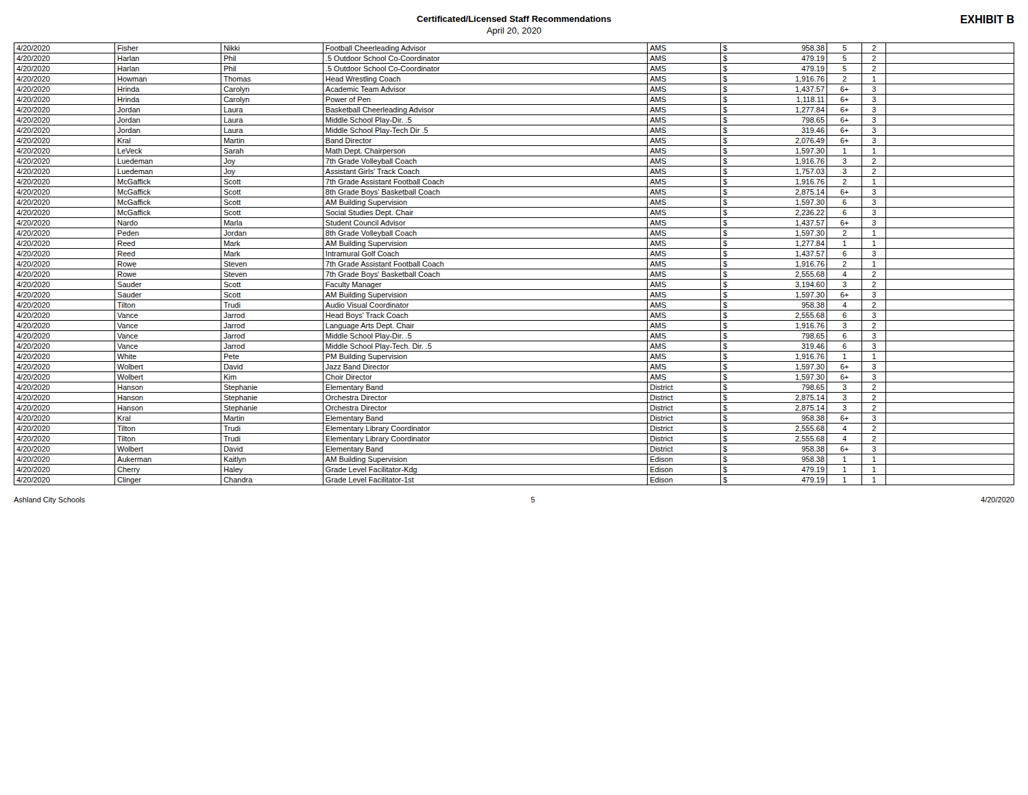EXHIBIT B
Certificated/Licensed Staff Recommendations
April 20, 2020
| 4/20/2020 | Fisher | Nikki | Football Cheerleading Advisor | AMS | $ | 958.38 | 5 | 2 | |
| 4/20/2020 | Harlan | Phil | .5 Outdoor School Co-Coordinator | AMS | $ | 479.19 | 5 | 2 | |
| 4/20/2020 | Harlan | Phil | .5 Outdoor School Co-Coordinator | AMS | $ | 479.19 | 5 | 2 | |
| 4/20/2020 | Howman | Thomas | Head Wrestling Coach | AMS | $ | 1,916.76 | 2 | 1 | |
| 4/20/2020 | Hrinda | Carolyn | Academic Team Advisor | AMS | $ | 1,437.57 | 6+ | 3 | |
| 4/20/2020 | Hrinda | Carolyn | Power of Pen | AMS | $ | 1,118.11 | 6+ | 3 | |
| 4/20/2020 | Jordan | Laura | Basketball Cheerleading Advisor | AMS | $ | 1,277.84 | 6+ | 3 | |
| 4/20/2020 | Jordan | Laura | Middle School Play-Dir. .5 | AMS | $ | 798.65 | 6+ | 3 | |
| 4/20/2020 | Jordan | Laura | Middle School Play-Tech Dir .5 | AMS | $ | 319.46 | 6+ | 3 | |
| 4/20/2020 | Kral | Martin | Band Director | AMS | $ | 2,076.49 | 6+ | 3 | |
| 4/20/2020 | LeVeck | Sarah | Math Dept. Chairperson | AMS | $ | 1,597.30 | 1 | 1 | |
| 4/20/2020 | Luedeman | Joy | 7th Grade Volleyball Coach | AMS | $ | 1,916.76 | 3 | 2 | |
| 4/20/2020 | Luedeman | Joy | Assistant Girls' Track Coach | AMS | $ | 1,757.03 | 3 | 2 | |
| 4/20/2020 | McGaffick | Scott | 7th Grade Assistant Football Coach | AMS | $ | 1,916.76 | 2 | 1 | |
| 4/20/2020 | McGaffick | Scott | 8th Grade Boys' Basketball Coach | AMS | $ | 2,875.14 | 6+ | 3 | |
| 4/20/2020 | McGaffick | Scott | AM Building Supervision | AMS | $ | 1,597.30 | 6 | 3 | |
| 4/20/2020 | McGaffick | Scott | Social Studies Dept. Chair | AMS | $ | 2,236.22 | 6 | 3 | |
| 4/20/2020 | Nardo | Marla | Student Council Advisor | AMS | $ | 1,437.57 | 6+ | 3 | |
| 4/20/2020 | Peden | Jordan | 8th Grade Volleyball Coach | AMS | $ | 1,597.30 | 2 | 1 | |
| 4/20/2020 | Reed | Mark | AM Building Supervision | AMS | $ | 1,277.84 | 1 | 1 | |
| 4/20/2020 | Reed | Mark | Intramural Golf Coach | AMS | $ | 1,437.57 | 6 | 3 | |
| 4/20/2020 | Rowe | Steven | 7th Grade Assistant Football Coach | AMS | $ | 1,916.76 | 2 | 1 | |
| 4/20/2020 | Rowe | Steven | 7th Grade Boys' Basketball Coach | AMS | $ | 2,555.68 | 4 | 2 | |
| 4/20/2020 | Sauder | Scott | Faculty Manager | AMS | $ | 3,194.60 | 3 | 2 | |
| 4/20/2020 | Sauder | Scott | AM Building Supervision | AMS | $ | 1,597.30 | 6+ | 3 | |
| 4/20/2020 | Tilton | Trudi | Audio Visual Coordinator | AMS | $ | 958.38 | 4 | 2 | |
| 4/20/2020 | Vance | Jarrod | Head Boys' Track Coach | AMS | $ | 2,555.68 | 6 | 3 | |
| 4/20/2020 | Vance | Jarrod | Language Arts Dept. Chair | AMS | $ | 1,916.76 | 3 | 2 | |
| 4/20/2020 | Vance | Jarrod | Middle School Play-Dir. .5 | AMS | $ | 798.65 | 6 | 3 | |
| 4/20/2020 | Vance | Jarrod | Middle School Play-Tech. Dir. .5 | AMS | $ | 319.46 | 6 | 3 | |
| 4/20/2020 | White | Pete | PM Building Supervision | AMS | $ | 1,916.76 | 1 | 1 | |
| 4/20/2020 | Wolbert | David | Jazz Band Director | AMS | $ | 1,597.30 | 6+ | 3 | |
| 4/20/2020 | Wolbert | Kim | Choir Director | AMS | $ | 1,597.30 | 6+ | 3 | |
| 4/20/2020 | Hanson | Stephanie | Elementary Band | District | $ | 798.65 | 3 | 2 | |
| 4/20/2020 | Hanson | Stephanie | Orchestra Director | District | $ | 2,875.14 | 3 | 2 | |
| 4/20/2020 | Hanson | Stephanie | Orchestra Director | District | $ | 2,875.14 | 3 | 2 | |
| 4/20/2020 | Kral | Martin | Elementary Band | District | $ | 958.38 | 6+ | 3 | |
| 4/20/2020 | Tilton | Trudi | Elementary Library Coordinator | District | $ | 2,555.68 | 4 | 2 | |
| 4/20/2020 | Tilton | Trudi | Elementary Library Coordinator | District | $ | 2,555.68 | 4 | 2 | |
| 4/20/2020 | Wolbert | David | Elementary Band | District | $ | 958.38 | 6+ | 3 | |
| 4/20/2020 | Aukerman | Kaitlyn | AM Building Supervision | Edison | $ | 958.38 | 1 | 1 | |
| 4/20/2020 | Cherry | Haley | Grade Level Facilitator-Kdg | Edison | $ | 479.19 | 1 | 1 | |
| 4/20/2020 | Clinger | Chandra | Grade Level Facilitator-1st | Edison | $ | 479.19 | 1 | 1 | |
Ashland City Schools 5 4/20/2020